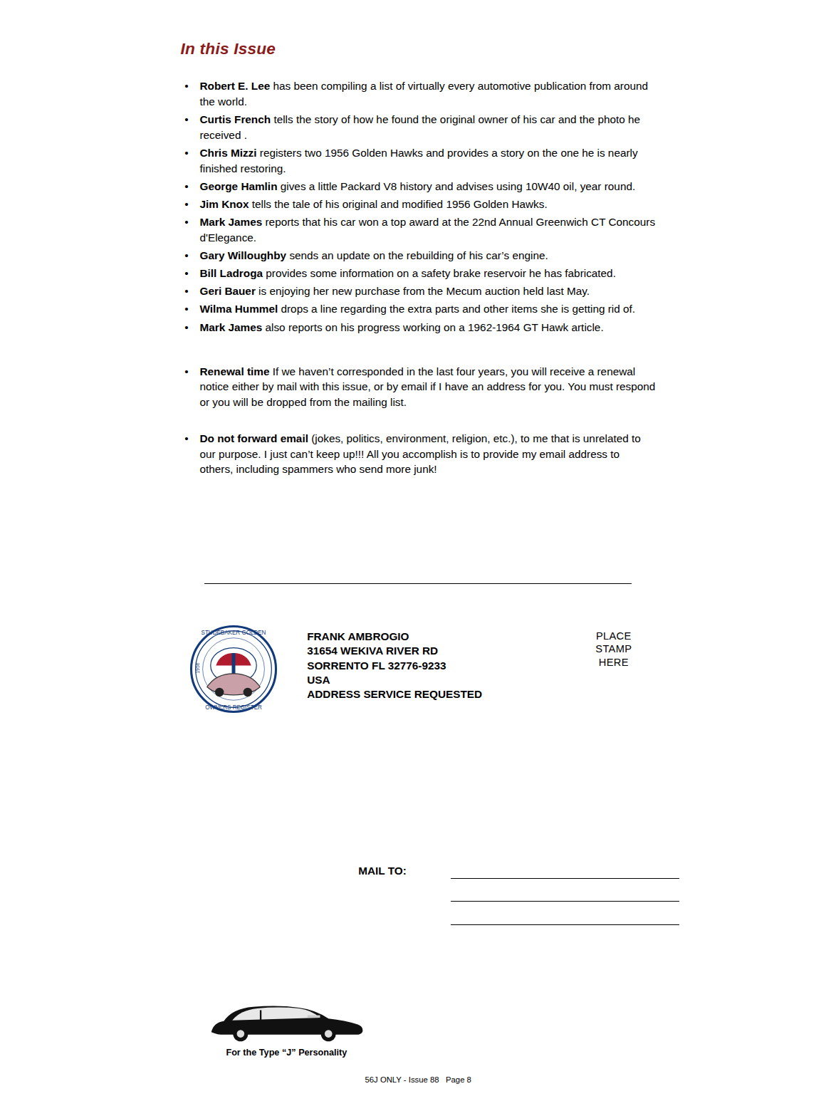In this Issue
Robert E. Lee has been compiling a list of virtually every automotive publication from around the world.
Curtis French tells the story of how he found the original owner of his car and the photo he received .
Chris Mizzi registers two 1956 Golden Hawks and provides a story on the one he is nearly finished restoring.
George Hamlin gives a little Packard V8 history and advises using 10W40 oil, year round.
Jim Knox tells the tale of his original and modified 1956 Golden Hawks.
Mark James reports that his car won a top award at the 22nd Annual Greenwich CT Concours d'Elegance.
Gary Willoughby sends an update on the rebuilding of his car’s engine.
Bill Ladroga provides some information on a safety brake reservoir he has fabricated.
Geri Bauer is enjoying her new purchase from the Mecum auction held last May.
Wilma Hummel drops a line regarding the extra parts and other items she is getting rid of.
Mark James also reports on his progress working on a 1962-1964 GT Hawk article.
Renewal time If we haven’t corresponded in the last four years, you will receive a renewal notice either by mail with this issue, or by email if I have an address for you. You must respond or you will be dropped from the mailing list.
Do not forward email (jokes, politics, environment, religion, etc.), to me that is unrelated to our purpose. I just can’t keep up!!! All you accomplish is to provide my email address to others, including spammers who send more junk!
FRANK AMBROGIO
31654 WEKIVA RIVER RD
SORRENTO FL 32776-9233
USA
ADDRESS SERVICE REQUESTED
PLACE
STAMP
HERE
MAIL TO:
For the Type “J” Personality
56J ONLY - Issue 88 Page 8